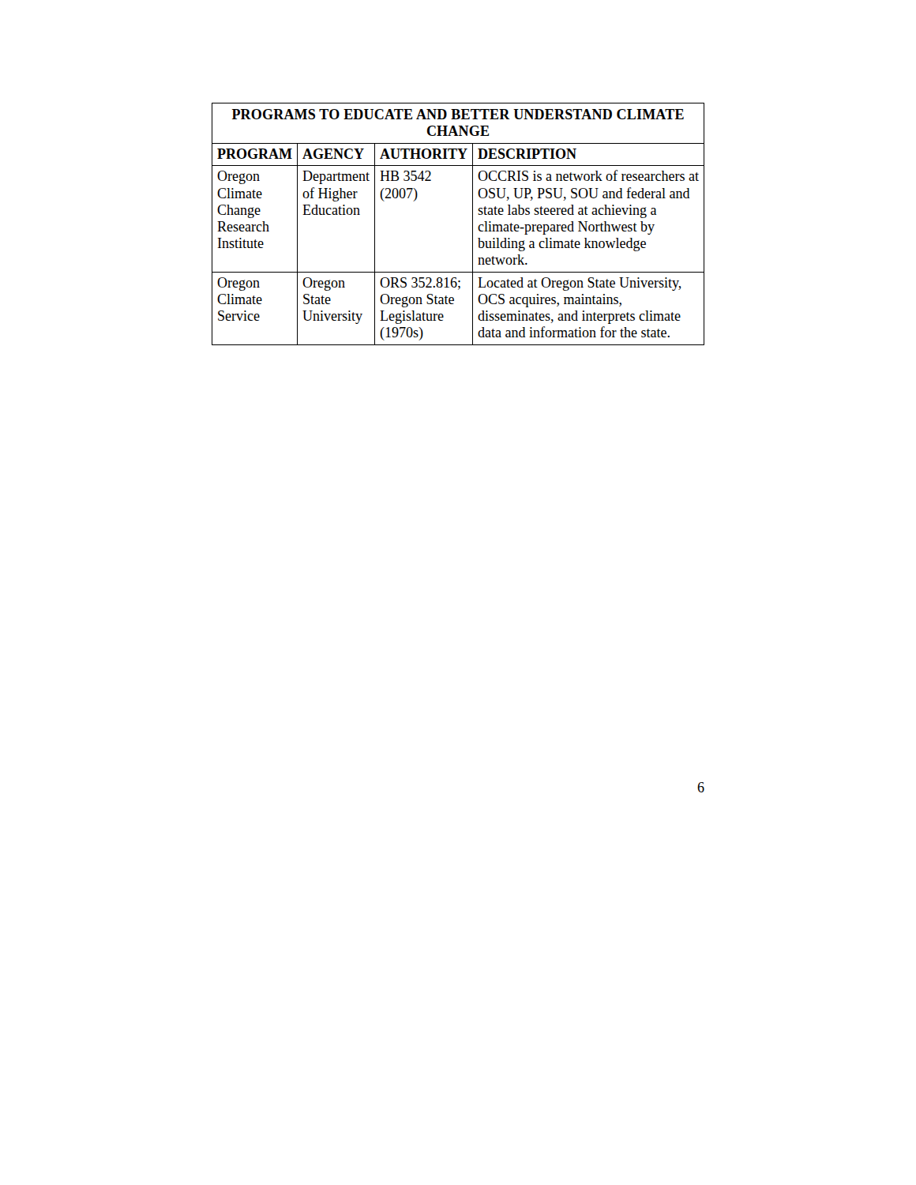PROGRAMS TO EDUCATE AND BETTER UNDERSTAND CLIMATE CHANGE
| PROGRAM | AGENCY | AUTHORITY | DESCRIPTION |
| --- | --- | --- | --- |
| Oregon Climate Change Research Institute | Department of Higher Education | HB 3542 (2007) | OCCRIS is a network of researchers at OSU, UP, PSU, SOU and federal and state labs steered at achieving a climate-prepared Northwest by building a climate knowledge network. |
| Oregon Climate Service | Oregon State University | ORS 352.816; Oregon State Legislature (1970s) | Located at Oregon State University, OCS acquires, maintains, disseminates, and interprets climate data and information for the state. |
6